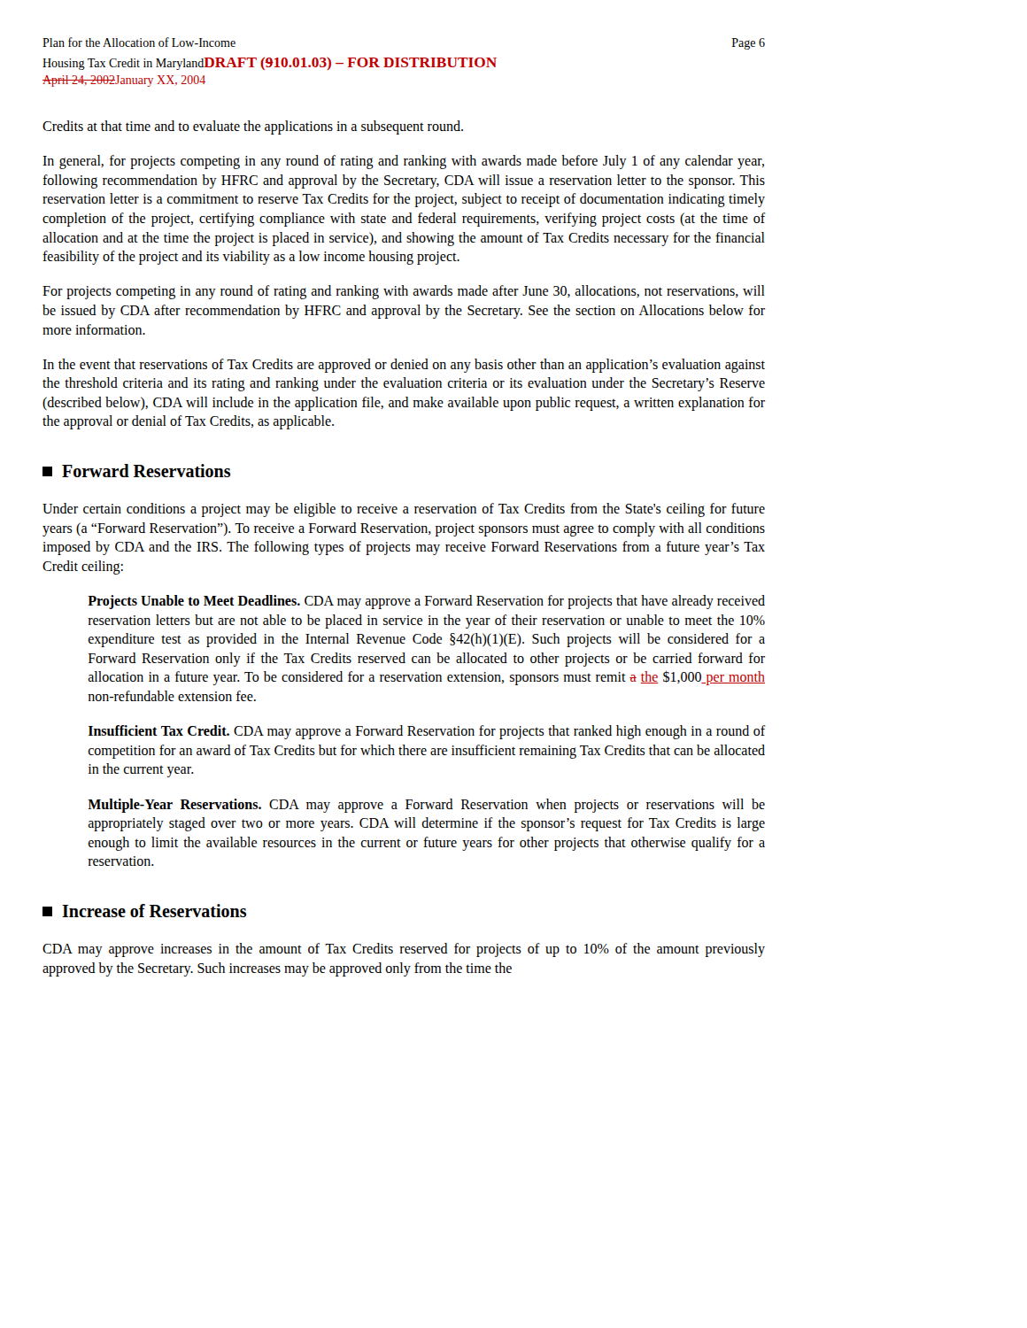Plan for the Allocation of Low-Income
Housing Tax Credit in MarylandDRAFT (910.01.03) – FOR DISTRIBUTION
April 24, 2002 January XX, 2004
Page 6
Credits at that time and to evaluate the applications in a subsequent round.
In general, for projects competing in any round of rating and ranking with awards made before July 1 of any calendar year, following recommendation by HFRC and approval by the Secretary, CDA will issue a reservation letter to the sponsor. This reservation letter is a commitment to reserve Tax Credits for the project, subject to receipt of documentation indicating timely completion of the project, certifying compliance with state and federal requirements, verifying project costs (at the time of allocation and at the time the project is placed in service), and showing the amount of Tax Credits necessary for the financial feasibility of the project and its viability as a low income housing project.
For projects competing in any round of rating and ranking with awards made after June 30, allocations, not reservations, will be issued by CDA after recommendation by HFRC and approval by the Secretary. See the section on Allocations below for more information.
In the event that reservations of Tax Credits are approved or denied on any basis other than an application’s evaluation against the threshold criteria and its rating and ranking under the evaluation criteria or its evaluation under the Secretary’s Reserve (described below), CDA will include in the application file, and make available upon public request, a written explanation for the approval or denial of Tax Credits, as applicable.
Forward Reservations
Under certain conditions a project may be eligible to receive a reservation of Tax Credits from the State's ceiling for future years (a “Forward Reservation”). To receive a Forward Reservation, project sponsors must agree to comply with all conditions imposed by CDA and the IRS. The following types of projects may receive Forward Reservations from a future year’s Tax Credit ceiling:
Projects Unable to Meet Deadlines. CDA may approve a Forward Reservation for projects that have already received reservation letters but are not able to be placed in service in the year of their reservation or unable to meet the 10% expenditure test as provided in the Internal Revenue Code §42(h)(1)(E). Such projects will be considered for a Forward Reservation only if the Tax Credits reserved can be allocated to other projects or be carried forward for allocation in a future year. To be considered for a reservation extension, sponsors must remit a the $1,000 per month non-refundable extension fee.
Insufficient Tax Credit. CDA may approve a Forward Reservation for projects that ranked high enough in a round of competition for an award of Tax Credits but for which there are insufficient remaining Tax Credits that can be allocated in the current year.
Multiple-Year Reservations. CDA may approve a Forward Reservation when projects or reservations will be appropriately staged over two or more years. CDA will determine if the sponsor’s request for Tax Credits is large enough to limit the available resources in the current or future years for other projects that otherwise qualify for a reservation.
Increase of Reservations
CDA may approve increases in the amount of Tax Credits reserved for projects of up to 10% of the amount previously approved by the Secretary. Such increases may be approved only from the time the